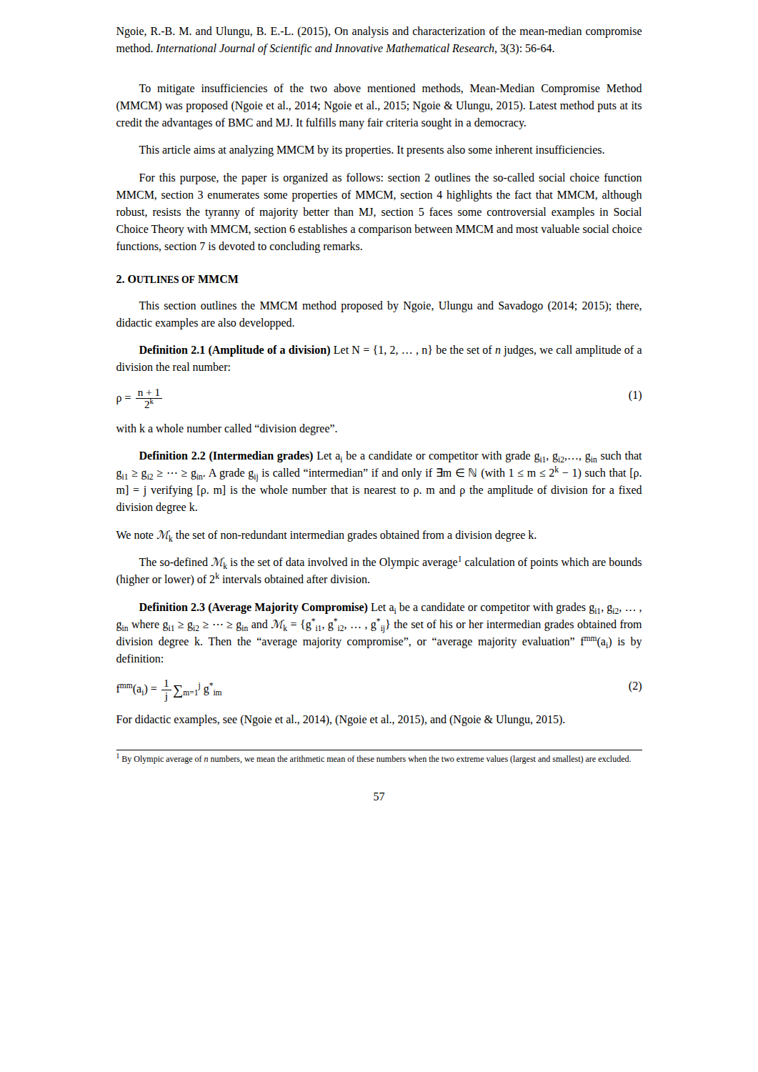Ngoie, R.-B. M. and Ulungu, B. E.-L. (2015), On analysis and characterization of the mean-median compromise method. International Journal of Scientific and Innovative Mathematical Research, 3(3): 56-64.
To mitigate insufficiencies of the two above mentioned methods, Mean-Median Compromise Method (MMCM) was proposed (Ngoie et al., 2014; Ngoie et al., 2015; Ngoie & Ulungu, 2015). Latest method puts at its credit the advantages of BMC and MJ. It fulfills many fair criteria sought in a democracy.
This article aims at analyzing MMCM by its properties. It presents also some inherent insufficiencies.
For this purpose, the paper is organized as follows: section 2 outlines the so-called social choice function MMCM, section 3 enumerates some properties of MMCM, section 4 highlights the fact that MMCM, although robust, resists the tyranny of majority better than MJ, section 5 faces some controversial examples in Social Choice Theory with MMCM, section 6 establishes a comparison between MMCM and most valuable social choice functions, section 7 is devoted to concluding remarks.
2. OUTLINES OF MMCM
This section outlines the MMCM method proposed by Ngoie, Ulungu and Savadogo (2014; 2015); there, didactic examples are also developped.
Definition 2.1 (Amplitude of a division) Let N = {1, 2, … , n} be the set of n judges, we call amplitude of a division the real number:
ρ = n + 12k(1)
with k a whole number called “division degree”.
Definition 2.2 (Intermedian grades) Let ai be a candidate or competitor with grade gi1, gi2,…, gin such that gi1 ≥ gi2 ≥ ⋯ ≥ gin. A grade gij is called “intermedian” if and only if ∃m ∈ ℕ (with 1 ≤ m ≤ 2k − 1) such that [ρ. m] = j verifying [ρ. m] is the whole number that is nearest to ρ. m and ρ the amplitude of division for a fixed division degree k.
We note ℳk the set of non-redundant intermedian grades obtained from a division degree k.
The so-defined ℳk is the set of data involved in the Olympic average1 calculation of points which are bounds (higher or lower) of 2k intervals obtained after division.
Definition 2.3 (Average Majority Compromise) Let ai be a candidate or competitor with grades gi1, gi2, … , gin where gi1 ≥ gi2 ≥ ⋯ ≥ gin and ℳk = {g*i1, g*i2, … , g*ij} the set of his or her intermedian grades obtained from division degree k. Then the “average majority compromise”, or “average majority evaluation” fmm(ai) is by definition:
fmm(ai) = 1 j∑m=1j g*im(2)
For didactic examples, see (Ngoie et al., 2014), (Ngoie et al., 2015), and (Ngoie & Ulungu, 2015).
1 By Olympic average of n numbers, we mean the arithmetic mean of these numbers when the two extreme values (largest and smallest) are excluded.
57